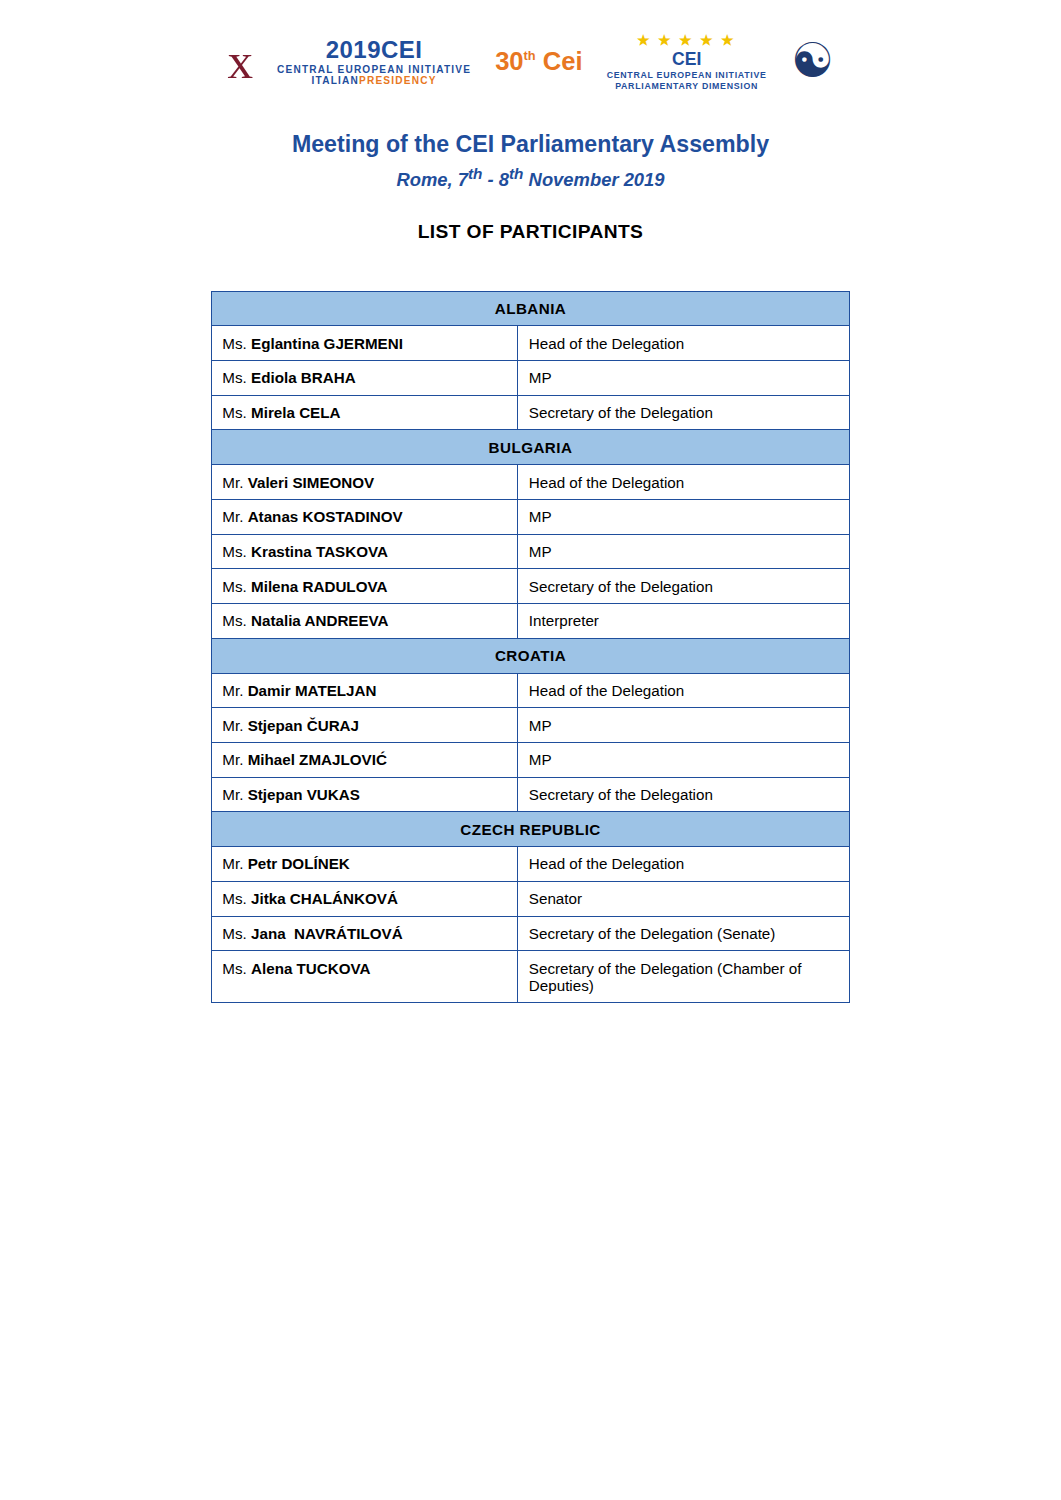x
2019CEI CENTRAL EUROPEAN INITIATIVE ITALIAN PRESIDENCY
30th Cei
★ ★ ★ ★ ★ CEI CENTRAL EUROPEAN INITIATIVE PARLIAMENTARY DIMENSION
☯
Meeting of the CEI Parliamentary Assembly
Rome, 7th - 8th November 2019
LIST OF PARTICIPANTS
| ALBANIA |
| --- |
| Ms. Eglantina GJERMENI | Head of the Delegation |
| Ms. Ediola BRAHA | MP |
| Ms. Mirela CELA | Secretary of the Delegation |
| BULGARIA |
| Mr. Valeri SIMEONOV | Head of the Delegation |
| Mr. Atanas KOSTADINOV | MP |
| Ms. Krastina TASKOVA | MP |
| Ms. Milena RADULOVA | Secretary of the Delegation |
| Ms. Natalia ANDREEVA | Interpreter |
| CROATIA |
| Mr. Damir MATELJAN | Head of the Delegation |
| Mr. Stjepan ČURAJ | MP |
| Mr. Mihael ZMAJLOVIĆ | MP |
| Mr. Stjepan VUKAS | Secretary of the Delegation |
| CZECH REPUBLIC |
| Mr. Petr DOLÍNEK | Head of the Delegation |
| Ms. Jitka CHALÁNKOVÁ | Senator |
| Ms. Jana NAVRÁTILOVÁ | Secretary of the Delegation (Senate) |
| Ms. Alena TUCKOVA | Secretary of the Delegation (Chamber of Deputies) |